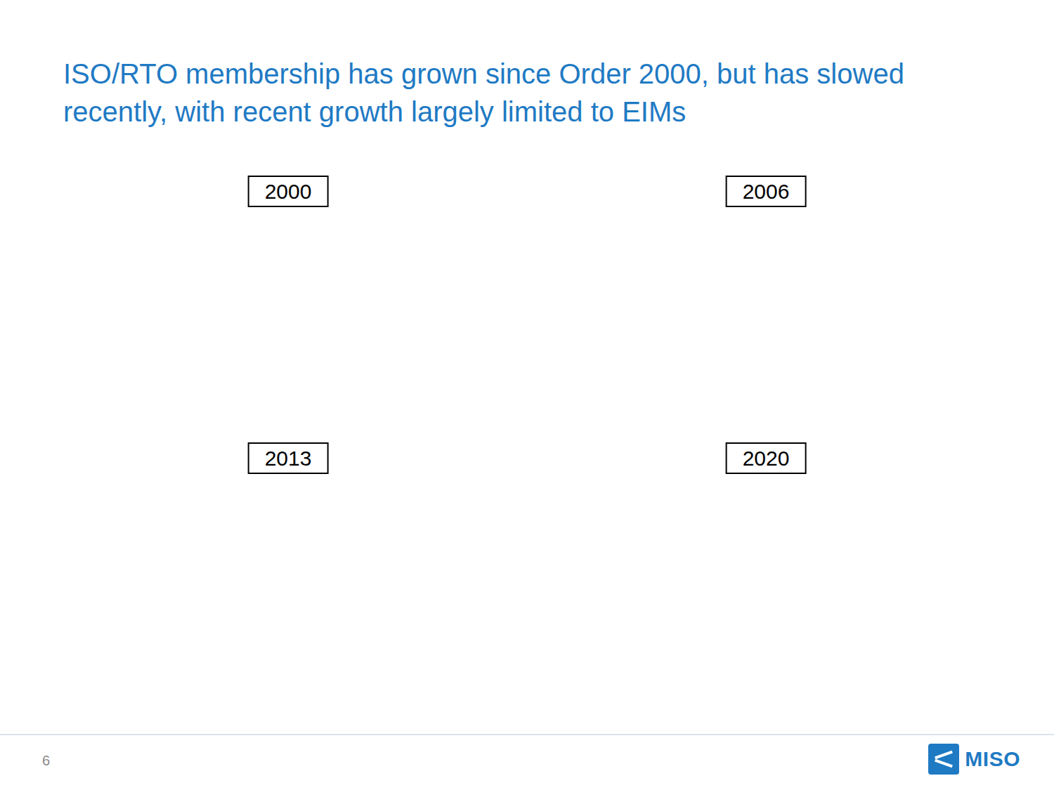ISO/RTO membership has grown since Order 2000, but has slowed recently, with recent growth largely limited to EIMs
2000
2006
2013
2020
6
MISO